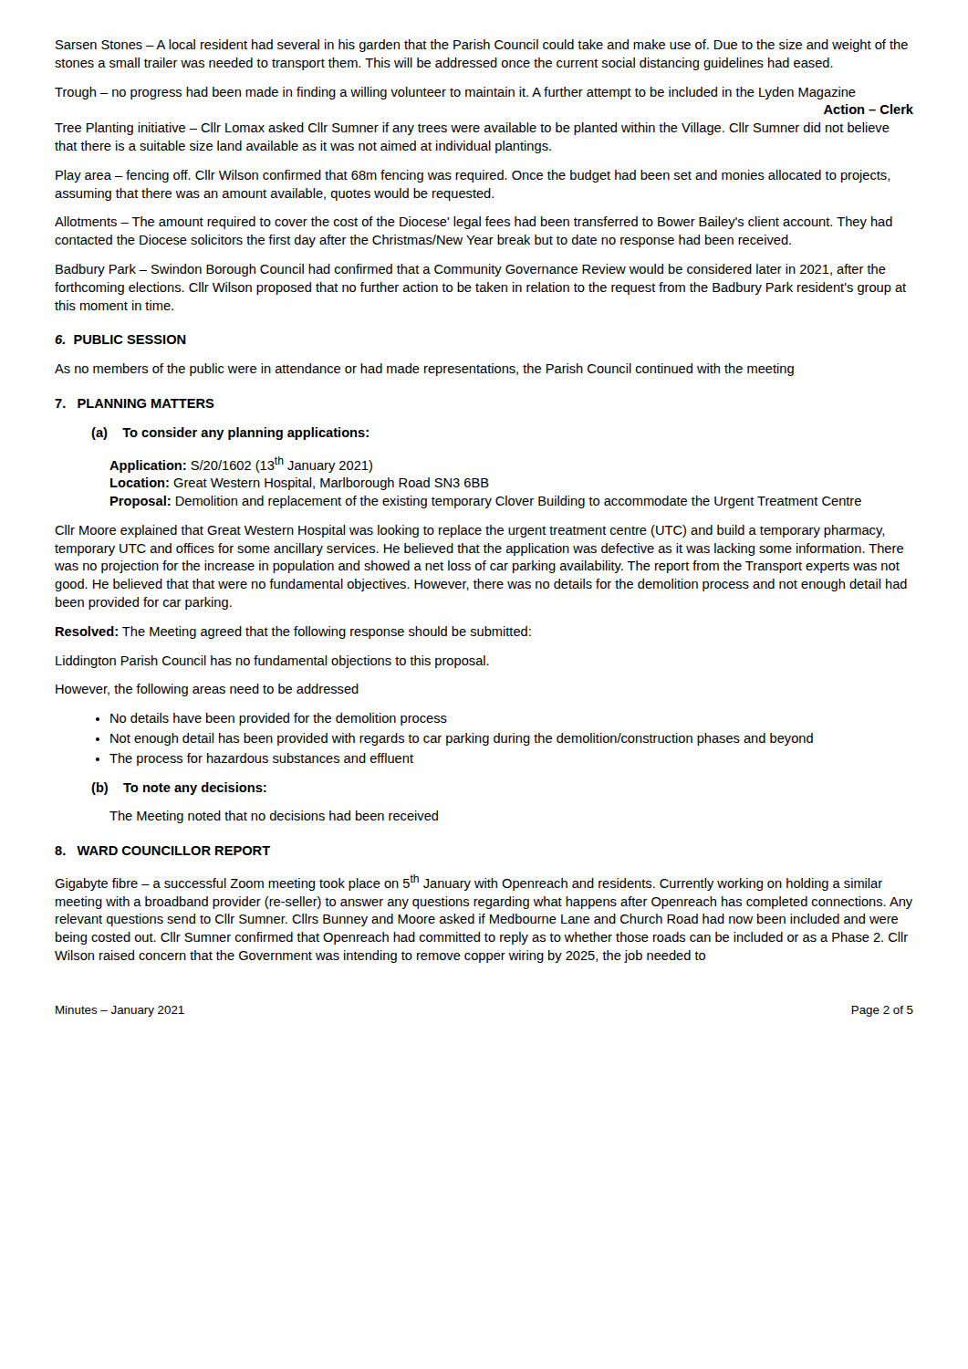Sarsen Stones – A local resident had several in his garden that the Parish Council could take and make use of. Due to the size and weight of the stones a small trailer was needed to transport them. This will be addressed once the current social distancing guidelines had eased.
Trough – no progress had been made in finding a willing volunteer to maintain it. A further attempt to be included in the Lyden Magazine Action – Clerk
Tree Planting initiative – Cllr Lomax asked Cllr Sumner if any trees were available to be planted within the Village. Cllr Sumner did not believe that there is a suitable size land available as it was not aimed at individual plantings.
Play area – fencing off. Cllr Wilson confirmed that 68m fencing was required. Once the budget had been set and monies allocated to projects, assuming that there was an amount available, quotes would be requested.
Allotments – The amount required to cover the cost of the Diocese' legal fees had been transferred to Bower Bailey's client account. They had contacted the Diocese solicitors the first day after the Christmas/New Year break but to date no response had been received.
Badbury Park – Swindon Borough Council had confirmed that a Community Governance Review would be considered later in 2021, after the forthcoming elections. Cllr Wilson proposed that no further action to be taken in relation to the request from the Badbury Park resident's group at this moment in time.
6. PUBLIC SESSION
As no members of the public were in attendance or had made representations, the Parish Council continued with the meeting
7. PLANNING MATTERS
(a) To consider any planning applications:
Application: S/20/1602 (13th January 2021)
Location: Great Western Hospital, Marlborough Road SN3 6BB
Proposal: Demolition and replacement of the existing temporary Clover Building to accommodate the Urgent Treatment Centre
Cllr Moore explained that Great Western Hospital was looking to replace the urgent treatment centre (UTC) and build a temporary pharmacy, temporary UTC and offices for some ancillary services. He believed that the application was defective as it was lacking some information. There was no projection for the increase in population and showed a net loss of car parking availability. The report from the Transport experts was not good. He believed that that were no fundamental objectives. However, there was no details for the demolition process and not enough detail had been provided for car parking.
Resolved: The Meeting agreed that the following response should be submitted:
Liddington Parish Council has no fundamental objections to this proposal.
However, the following areas need to be addressed
No details have been provided for the demolition process
Not enough detail has been provided with regards to car parking during the demolition/construction phases and beyond
The process for hazardous substances and effluent
(b) To note any decisions:
The Meeting noted that no decisions had been received
8. WARD COUNCILLOR REPORT
Gigabyte fibre – a successful Zoom meeting took place on 5th January with Openreach and residents. Currently working on holding a similar meeting with a broadband provider (re-seller) to answer any questions regarding what happens after Openreach has completed connections. Any relevant questions send to Cllr Sumner. Cllrs Bunney and Moore asked if Medbourne Lane and Church Road had now been included and were being costed out. Cllr Sumner confirmed that Openreach had committed to reply as to whether those roads can be included or as a Phase 2. Cllr Wilson raised concern that the Government was intending to remove copper wiring by 2025, the job needed to
Minutes – January 2021 Page 2 of 5